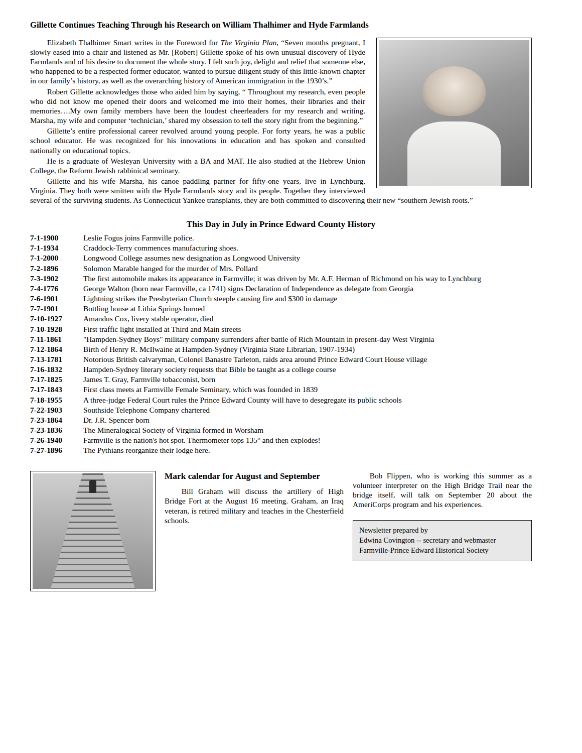Gillette Continues Teaching Through his Research on William Thalhimer and Hyde Farmlands
Elizabeth Thalhimer Smart writes in the Foreword for The Virginia Plan, “Seven months pregnant, I slowly eased into a chair and listened as Mr. [Robert] Gillette spoke of his own unusual discovery of Hyde Farmlands and of his desire to document the whole story. I felt such joy, delight and relief that someone else, who happened to be a respected former educator, wanted to pursue diligent study of this little-known chapter in our family’s history, as well as the overarching history of American immigration in the 1930’s.”
Robert Gillette acknowledges those who aided him by saying, “ Throughout my research, even people who did not know me opened their doors and welcomed me into their homes, their libraries and their memories….My own family members have been the loudest cheerleaders for my research and writing. Marsha, my wife and computer ‘technician,’ shared my obsession to tell the story right from the beginning.”
Gillette’s entire professional career revolved around young people. For forty years, he was a public school educator. He was recognized for his innovations in education and has spoken and consulted nationally on educational topics.
He is a graduate of Wesleyan University with a BA and MAT. He also studied at the Hebrew Union College, the Reform Jewish rabbinical seminary.
Gillette and his wife Marsha, his canoe paddling partner for fifty-one years, live in Lynchburg, Virginia. They both were smitten with the Hyde Farmlands story and its people. Together they interviewed several of the surviving students. As Connecticut Yankee transplants, they are both committed to discovering their new “southern Jewish roots.”
This Day in July in Prince Edward County History
| 7-1-1900 | Leslie Fogus joins Farmville police. |
| 7-1-1934 | Craddock-Terry commences manufacturing shoes. |
| 7-1-2000 | Longwood College assumes new designation as Longwood University |
| 7-2-1896 | Solomon Marable hanged for the murder of Mrs. Pollard |
| 7-3-1902 | The first automobile makes its appearance in Farmville; it was driven by Mr. A.F. Herman of Richmond on his way to Lynchburg |
| 7-4-1776 | George Walton (born near Farmville, ca 1741) signs Declaration of Independence as delegate from Georgia |
| 7-6-1901 | Lightning strikes the Presbyterian Church steeple causing fire and $300 in damage |
| 7-7-1901 | Bottling house at Lithia Springs burned |
| 7-10-1927 | Amandus Cox, livery stable operator, died |
| 7-10-1928 | First traffic light installed at Third and Main streets |
| 7-11-1861 | "Hampden-Sydney Boys" military company surrenders after battle of Rich Mountain in present-day West Virginia |
| 7-12-1864 | Birth of Henry R. McIlwaine at Hampden-Sydney (Virginia State Librarian, 1907-1934) |
| 7-13-1781 | Notorious British calvaryman, Colonel Banastre Tarleton, raids area around Prince Edward Court House village |
| 7-16-1832 | Hampden-Sydney literary society requests that Bible be taught as a college course |
| 7-17-1825 | James T. Gray, Farmville tobacconist, born |
| 7-17-1843 | First class meets at Farmville Female Seminary, which was founded in 1839 |
| 7-18-1955 | A three-judge Federal Court rules the Prince Edward County will have to desegregate its public schools |
| 7-22-1903 | Southside Telephone Company chartered |
| 7-23-1864 | Dr. J.R. Spencer born |
| 7-23-1836 | The Mineralogical Society of Virginia formed in Worsham |
| 7-26-1940 | Farmville is the nation's hot spot. Thermometer tops 135° and then explodes! |
| 7-27-1896 | The Pythians reorganize their lodge here. |
Mark calendar for August and September
Bill Graham will discuss the artillery of High Bridge Fort at the August 16 meeting. Graham, an Iraq veteran, is retired military and teaches in the Chesterfield schools.
Bob Flippen, who is working this summer as a volunteer interpreter on the High Bridge Trail near the bridge itself, will talk on September 20 about the AmeriCorps program and his experiences.
Newsletter prepared by
Edwina Covington -- secretary and webmaster
Farmville-Prince Edward Historical Society